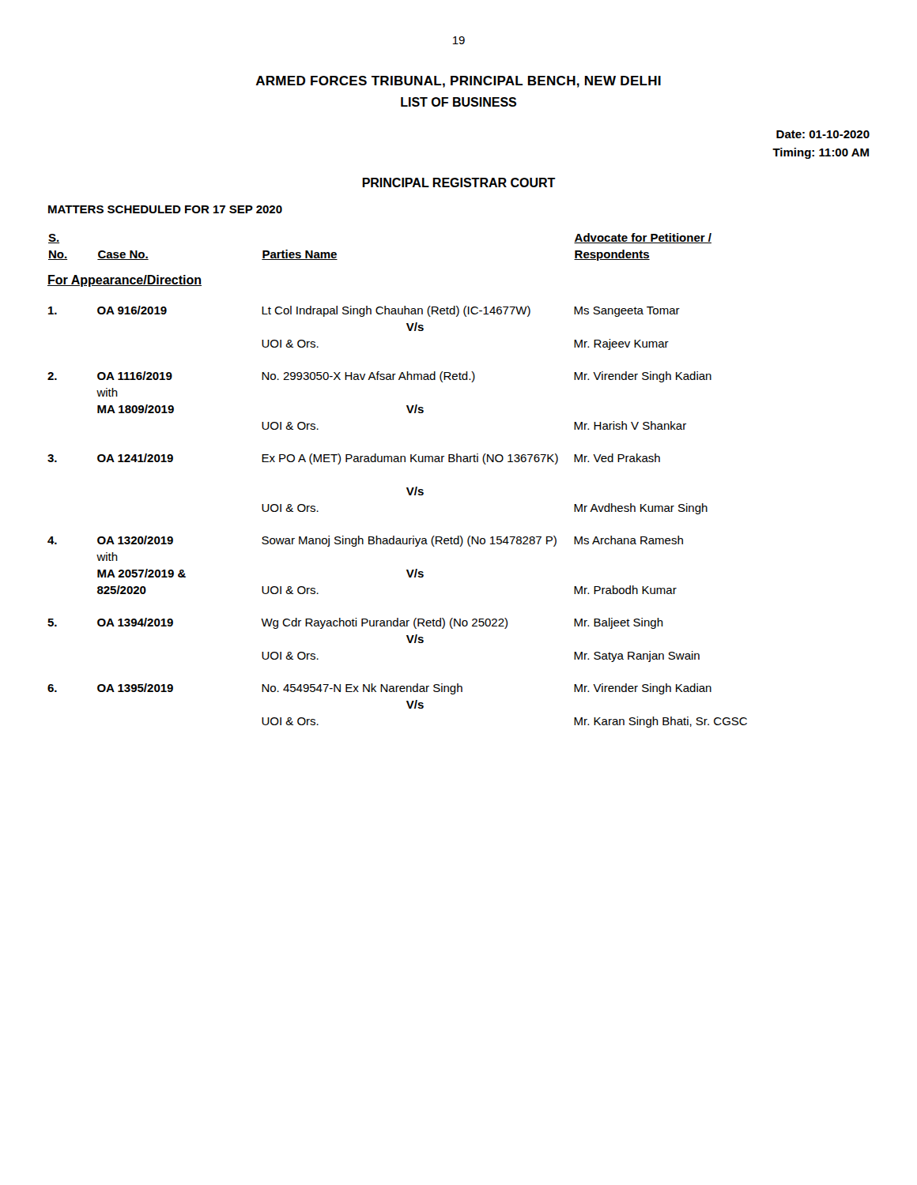19
ARMED FORCES TRIBUNAL, PRINCIPAL BENCH, NEW DELHI
LIST OF BUSINESS
Date: 01-10-2020
Timing: 11:00 AM
PRINCIPAL REGISTRAR COURT
MATTERS SCHEDULED FOR 17 SEP 2020
| S. No. | Case No. | Parties Name | Advocate for Petitioner / Respondents |
| --- | --- | --- | --- |
| For Appearance/Direction |
| 1. | OA 916/2019 | Lt Col Indrapal Singh Chauhan (Retd) (IC-14677W) V/s UOI & Ors. | Ms Sangeeta Tomar Mr. Rajeev Kumar |
| 2. | OA 1116/2019 with MA 1809/2019 | No. 2993050-X Hav Afsar Ahmad (Retd.) V/s UOI & Ors. | Mr. Virender Singh Kadian Mr. Harish V Shankar |
| 3. | OA 1241/2019 | Ex PO A (MET) Paraduman Kumar Bharti (NO 136767K) V/s UOI & Ors. | Mr. Ved Prakash Mr Avdhesh Kumar Singh |
| 4. | OA 1320/2019 with MA 2057/2019 & 825/2020 | Sowar Manoj Singh Bhadauriya (Retd) (No 15478287 P) V/s UOI & Ors. | Ms Archana Ramesh Mr. Prabodh Kumar |
| 5. | OA 1394/2019 | Wg Cdr Rayachoti Purandar (Retd) (No 25022) V/s UOI & Ors. | Mr. Baljeet Singh Mr. Satya Ranjan Swain |
| 6. | OA 1395/2019 | No. 4549547-N Ex Nk Narendar Singh V/s UOI & Ors. | Mr. Virender Singh Kadian Mr. Karan Singh Bhati, Sr. CGSC |